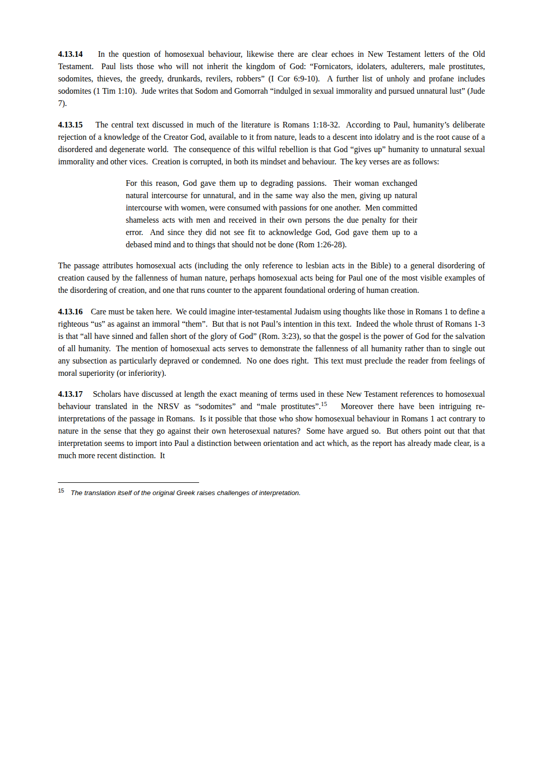4.13.14 In the question of homosexual behaviour, likewise there are clear echoes in New Testament letters of the Old Testament. Paul lists those who will not inherit the kingdom of God: “Fornicators, idolaters, adulterers, male prostitutes, sodomites, thieves, the greedy, drunkards, revilers, robbers” (I Cor 6:9-10). A further list of unholy and profane includes sodomites (1 Tim 1:10). Jude writes that Sodom and Gomorrah “indulged in sexual immorality and pursued unnatural lust” (Jude 7).
4.13.15 The central text discussed in much of the literature is Romans 1:18-32. According to Paul, humanity’s deliberate rejection of a knowledge of the Creator God, available to it from nature, leads to a descent into idolatry and is the root cause of a disordered and degenerate world. The consequence of this wilful rebellion is that God “gives up” humanity to unnatural sexual immorality and other vices. Creation is corrupted, in both its mindset and behaviour. The key verses are as follows:
For this reason, God gave them up to degrading passions. Their woman exchanged natural intercourse for unnatural, and in the same way also the men, giving up natural intercourse with women, were consumed with passions for one another. Men committed shameless acts with men and received in their own persons the due penalty for their error. And since they did not see fit to acknowledge God, God gave them up to a debased mind and to things that should not be done (Rom 1:26-28).
The passage attributes homosexual acts (including the only reference to lesbian acts in the Bible) to a general disordering of creation caused by the fallenness of human nature, perhaps homosexual acts being for Paul one of the most visible examples of the disordering of creation, and one that runs counter to the apparent foundational ordering of human creation.
4.13.16 Care must be taken here. We could imagine inter-testamental Judaism using thoughts like those in Romans 1 to define a righteous “us” as against an immoral “them”. But that is not Paul’s intention in this text. Indeed the whole thrust of Romans 1-3 is that “all have sinned and fallen short of the glory of God” (Rom. 3:23), so that the gospel is the power of God for the salvation of all humanity. The mention of homosexual acts serves to demonstrate the fallenness of all humanity rather than to single out any subsection as particularly depraved or condemned. No one does right. This text must preclude the reader from feelings of moral superiority (or inferiority).
4.13.17 Scholars have discussed at length the exact meaning of terms used in these New Testament references to homosexual behaviour translated in the NRSV as “sodomites” and “male prostitutes”.15 Moreover there have been intriguing re-interpretations of the passage in Romans. Is it possible that those who show homosexual behaviour in Romans 1 act contrary to nature in the sense that they go against their own heterosexual natures? Some have argued so. But others point out that that interpretation seems to import into Paul a distinction between orientation and act which, as the report has already made clear, is a much more recent distinction. It
15 The translation itself of the original Greek raises challenges of interpretation.